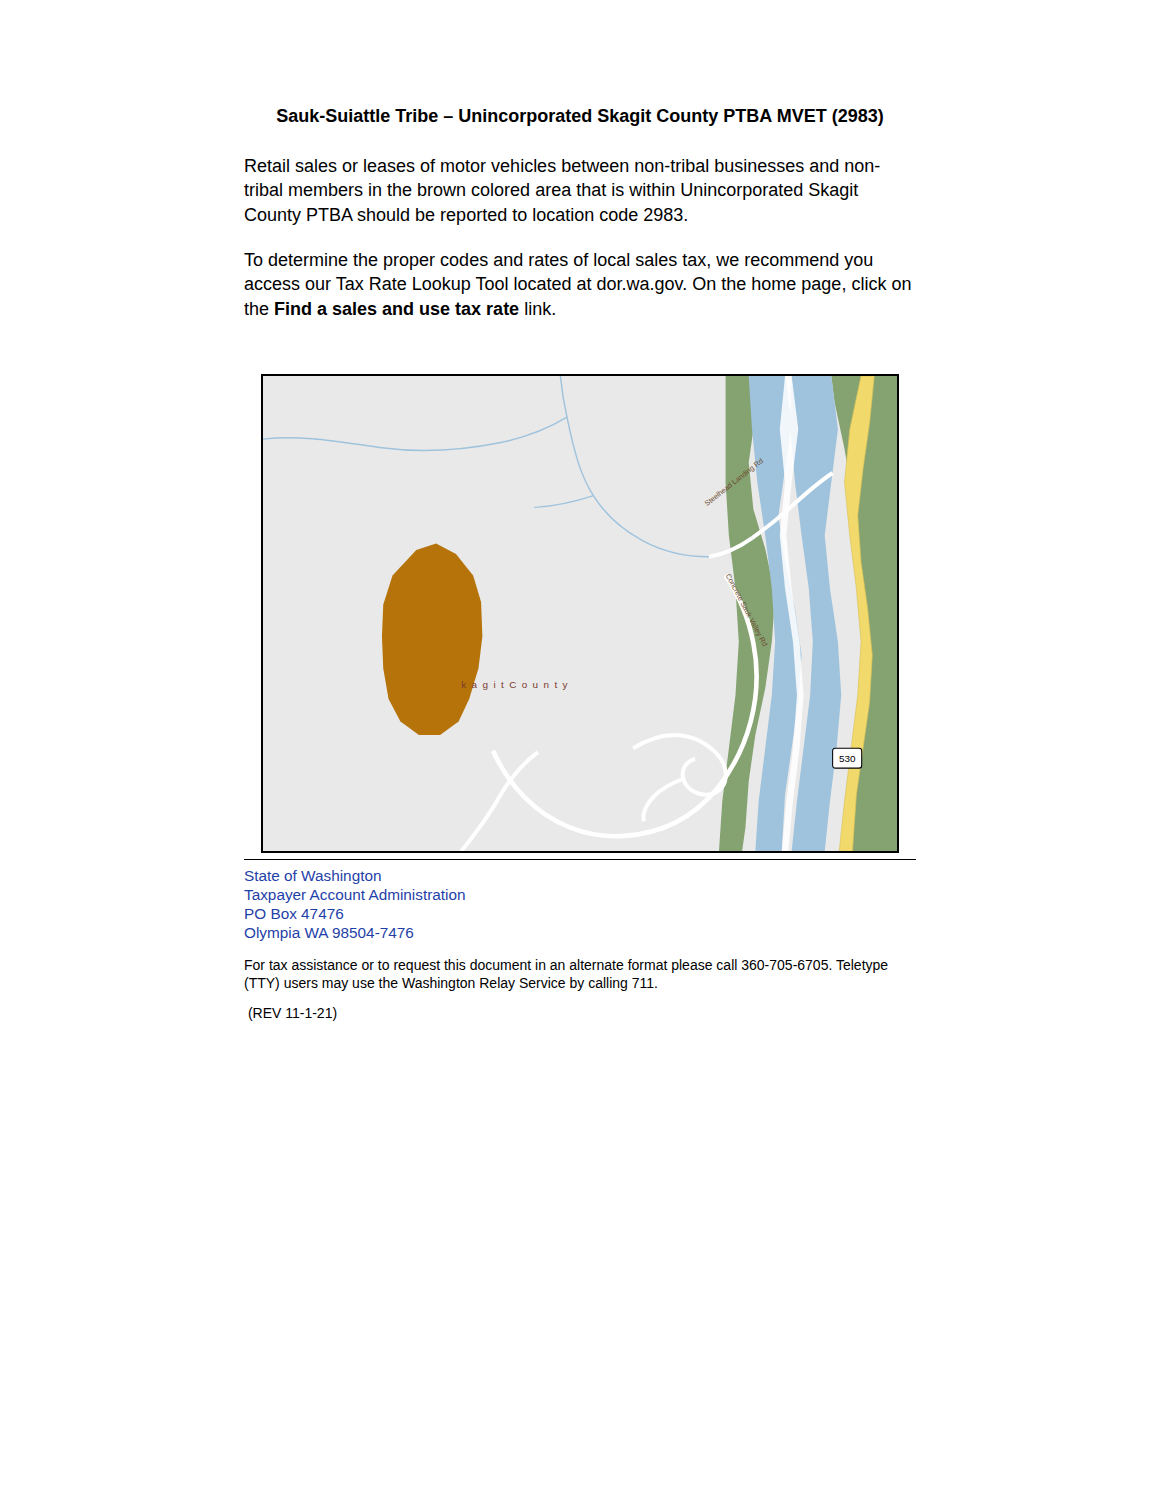Sauk-Suiattle Tribe – Unincorporated Skagit County PTBA MVET (2983)
Retail sales or leases of motor vehicles between non-tribal businesses and non-tribal members in the brown colored area that is within Unincorporated Skagit County PTBA should be reported to location code 2983.
To determine the proper codes and rates of local sales tax, we recommend you access our Tax Rate Lookup Tool located at dor.wa.gov. On the home page, click on the Find a sales and use tax rate link.
k a g i t C o u n t y Concrete Sauk Valley Rd Steelhead Landing Rd 530
State of Washington
Taxpayer Account Administration
PO Box 47476
Olympia WA 98504-7476
For tax assistance or to request this document in an alternate format please call 360-705-6705. Teletype (TTY) users may use the Washington Relay Service by calling 711.
(REV 11-1-21)